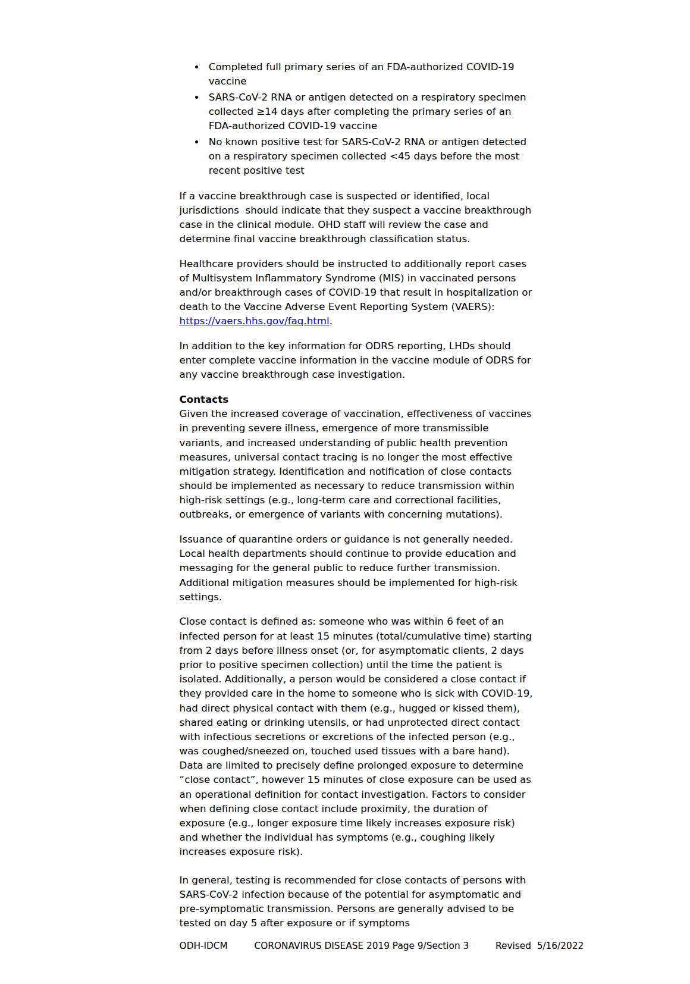Completed full primary series of an FDA-authorized COVID-19 vaccine
SARS-CoV-2 RNA or antigen detected on a respiratory specimen collected ≥14 days after completing the primary series of an FDA-authorized COVID-19 vaccine
No known positive test for SARS-CoV-2 RNA or antigen detected on a respiratory specimen collected <45 days before the most recent positive test
If a vaccine breakthrough case is suspected or identified, local jurisdictions should indicate that they suspect a vaccine breakthrough case in the clinical module. OHD staff will review the case and determine final vaccine breakthrough classification status.
Healthcare providers should be instructed to additionally report cases of Multisystem Inflammatory Syndrome (MIS) in vaccinated persons and/or breakthrough cases of COVID-19 that result in hospitalization or death to the Vaccine Adverse Event Reporting System (VAERS): https://vaers.hhs.gov/faq.html.
In addition to the key information for ODRS reporting, LHDs should enter complete vaccine information in the vaccine module of ODRS for any vaccine breakthrough case investigation.
Contacts
Given the increased coverage of vaccination, effectiveness of vaccines in preventing severe illness, emergence of more transmissible variants, and increased understanding of public health prevention measures, universal contact tracing is no longer the most effective mitigation strategy. Identification and notification of close contacts should be implemented as necessary to reduce transmission within high-risk settings (e.g., long-term care and correctional facilities, outbreaks, or emergence of variants with concerning mutations).
Issuance of quarantine orders or guidance is not generally needed. Local health departments should continue to provide education and messaging for the general public to reduce further transmission. Additional mitigation measures should be implemented for high-risk settings.
Close contact is defined as: someone who was within 6 feet of an infected person for at least 15 minutes (total/cumulative time) starting from 2 days before illness onset (or, for asymptomatic clients, 2 days prior to positive specimen collection) until the time the patient is isolated. Additionally, a person would be considered a close contact if they provided care in the home to someone who is sick with COVID-19, had direct physical contact with them (e.g., hugged or kissed them), shared eating or drinking utensils, or had unprotected direct contact with infectious secretions or excretions of the infected person (e.g., was coughed/sneezed on, touched used tissues with a bare hand). Data are limited to precisely define prolonged exposure to determine “close contact”, however 15 minutes of close exposure can be used as an operational definition for contact investigation. Factors to consider when defining close contact include proximity, the duration of exposure (e.g., longer exposure time likely increases exposure risk) and whether the individual has symptoms (e.g., coughing likely increases exposure risk).
In general, testing is recommended for close contacts of persons with SARS-CoV-2 infection because of the potential for asymptomatic and pre-symptomatic transmission. Persons are generally advised to be tested on day 5 after exposure or if symptoms
ODH-IDCM CORONAVIRUS DISEASE 2019 Page 9/Section 3 Revised 5/16/2022